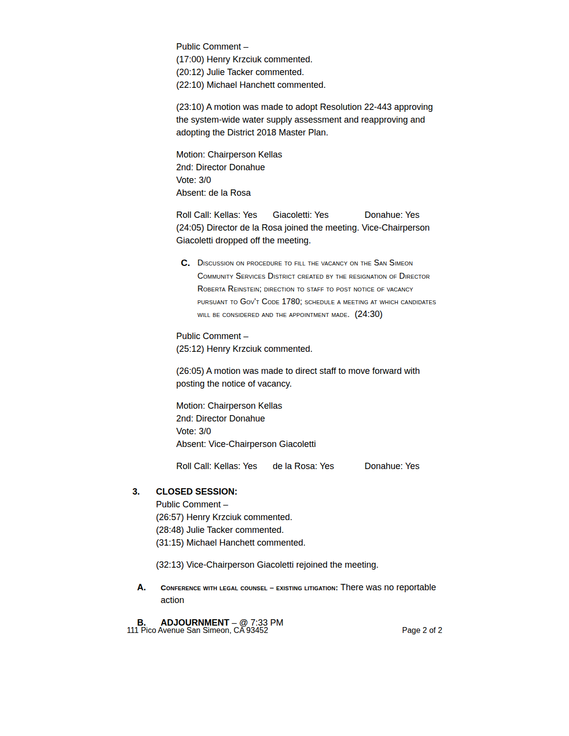Public Comment –
(17:00) Henry Krzciuk commented.
(20:12) Julie Tacker commented.
(22:10) Michael Hanchett commented.
(23:10) A motion was made to adopt Resolution 22-443 approving the system-wide water supply assessment and reapproving and adopting the District 2018 Master Plan.
Motion: Chairperson Kellas
2nd: Director Donahue
Vote: 3/0
Absent: de la Rosa
Roll Call: Kellas: Yes
Giacoletti: Yes
Donahue: Yes
(24:05) Director de la Rosa joined the meeting. Vice-Chairperson Giacoletti dropped off the meeting.
C.
Discussion on procedure to fill the vacancy on the San Simeon Community Services District created by the resignation of Director Roberta Reinstein; direction to staff to post notice of vacancy pursuant to Gov't Code 1780; schedule a meeting at which candidates will be considered and the appointment made. (24:30)
Public Comment –
(25:12) Henry Krzciuk commented.
(26:05) A motion was made to direct staff to move forward with posting the notice of vacancy.
Motion: Chairperson Kellas
2nd: Director Donahue
Vote: 3/0
Absent: Vice-Chairperson Giacoletti
Roll Call: Kellas: Yes
de la Rosa: Yes
Donahue: Yes
3.
CLOSED SESSION:
Public Comment –
(26:57) Henry Krzciuk commented.
(28:48) Julie Tacker commented.
(31:15) Michael Hanchett commented.
(32:13) Vice-Chairperson Giacoletti rejoined the meeting.
A.
Conference with legal counsel – existing litigation: There was no reportable action
B.
ADJOURNMENT – @ 7:33 PM
111 Pico Avenue San Simeon, CA 93452
Page 2 of 2